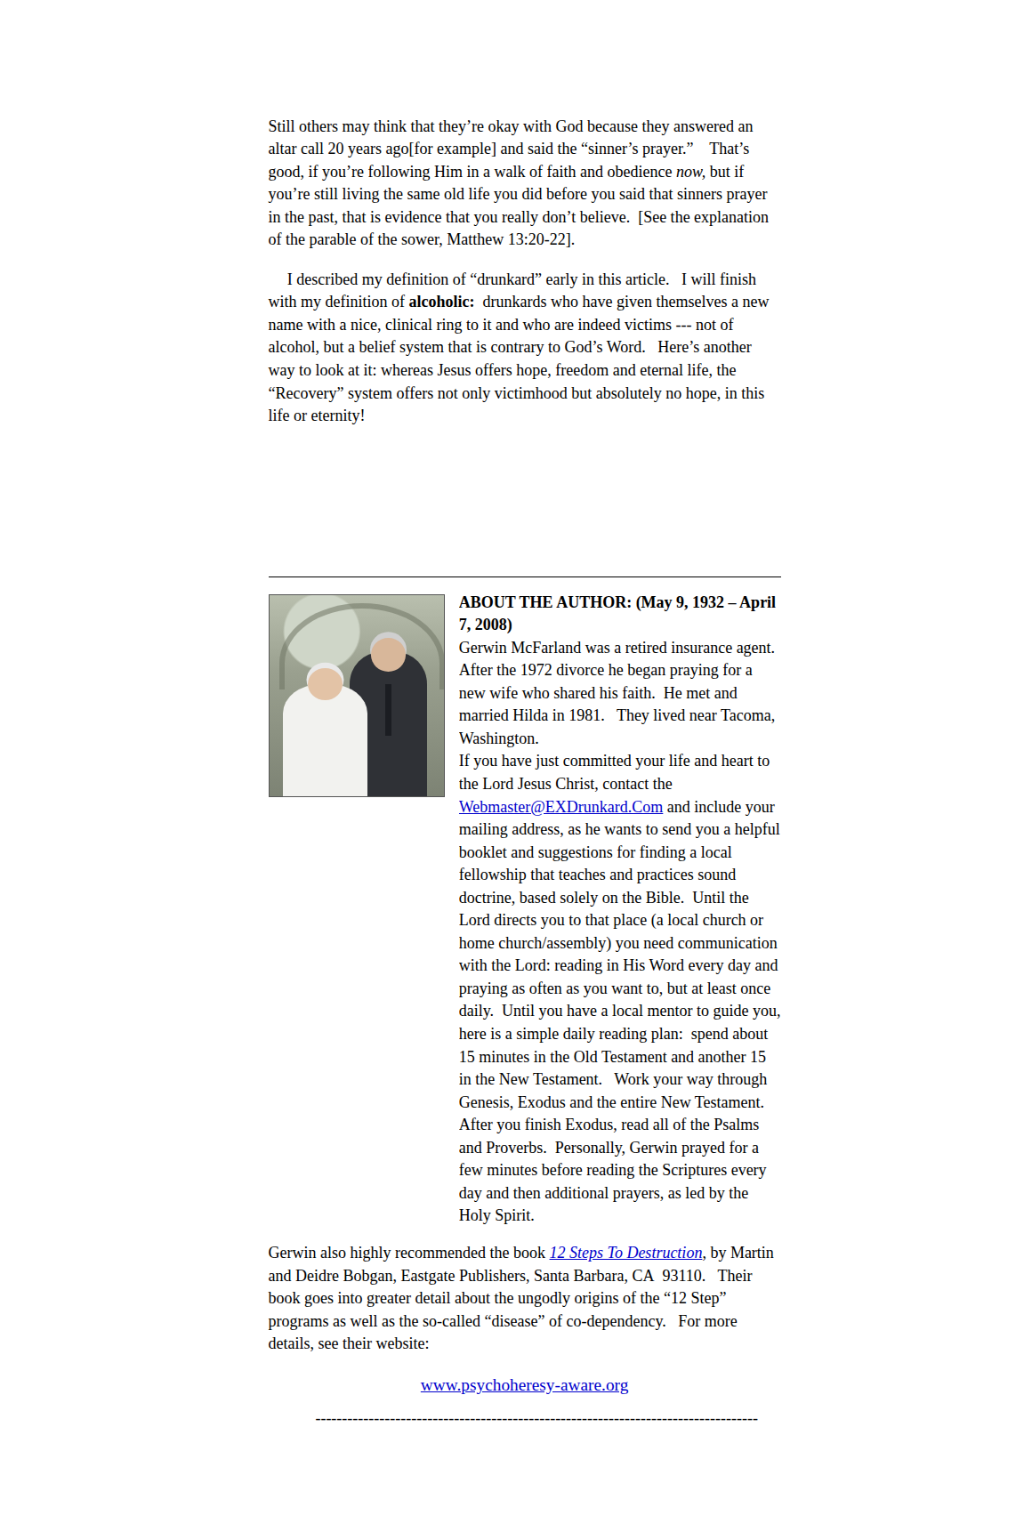Still others may think that they’re okay with God because they answered an altar call 20 years ago[for example] and said the “sinner’s prayer.” That’s good, if you’re following Him in a walk of faith and obedience now, but if you’re still living the same old life you did before you said that sinners prayer in the past, that is evidence that you really don’t believe. [See the explanation of the parable of the sower, Matthew 13:20-22].
I described my definition of “drunkard” early in this article. I will finish with my definition of alcoholic: drunkards who have given themselves a new name with a nice, clinical ring to it and who are indeed victims --- not of alcohol, but a belief system that is contrary to God’s Word. Here’s another way to look at it: whereas Jesus offers hope, freedom and eternal life, the “Recovery” system offers not only victimhood but absolutely no hope, in this life or eternity!
ABOUT THE AUTHOR: (May 9, 1932 – April 7, 2008)
Gerwin McFarland was a retired insurance agent. After the 1972 divorce he began praying for a new wife who shared his faith. He met and married Hilda in 1981. They lived near Tacoma, Washington.
If you have just committed your life and heart to the Lord Jesus Christ, contact the Webmaster@EXDrunkard.Com and include your mailing address, as he wants to send you a helpful booklet and suggestions for finding a local fellowship that teaches and practices sound doctrine, based solely on the Bible. Until the Lord directs you to that place (a local church or home church/assembly) you need communication with the Lord: reading in His Word every day and praying as often as you want to, but at least once daily. Until you have a local mentor to guide you, here is a simple daily reading plan: spend about 15 minutes in the Old Testament and another 15 in the New Testament. Work your way through Genesis, Exodus and the entire New Testament. After you finish Exodus, read all of the Psalms and Proverbs. Personally, Gerwin prayed for a few minutes before reading the Scriptures every day and then additional prayers, as led by the Holy Spirit.
Gerwin also highly recommended the book 12 Steps To Destruction, by Martin and Deidre Bobgan, Eastgate Publishers, Santa Barbara, CA 93110. Their book goes into greater detail about the ungodly origins of the “12 Step” programs as well as the so-called “disease” of co-dependency. For more details, see their website:
www.psychoheresy-aware.org
-----------------------------------------------------------------------------------